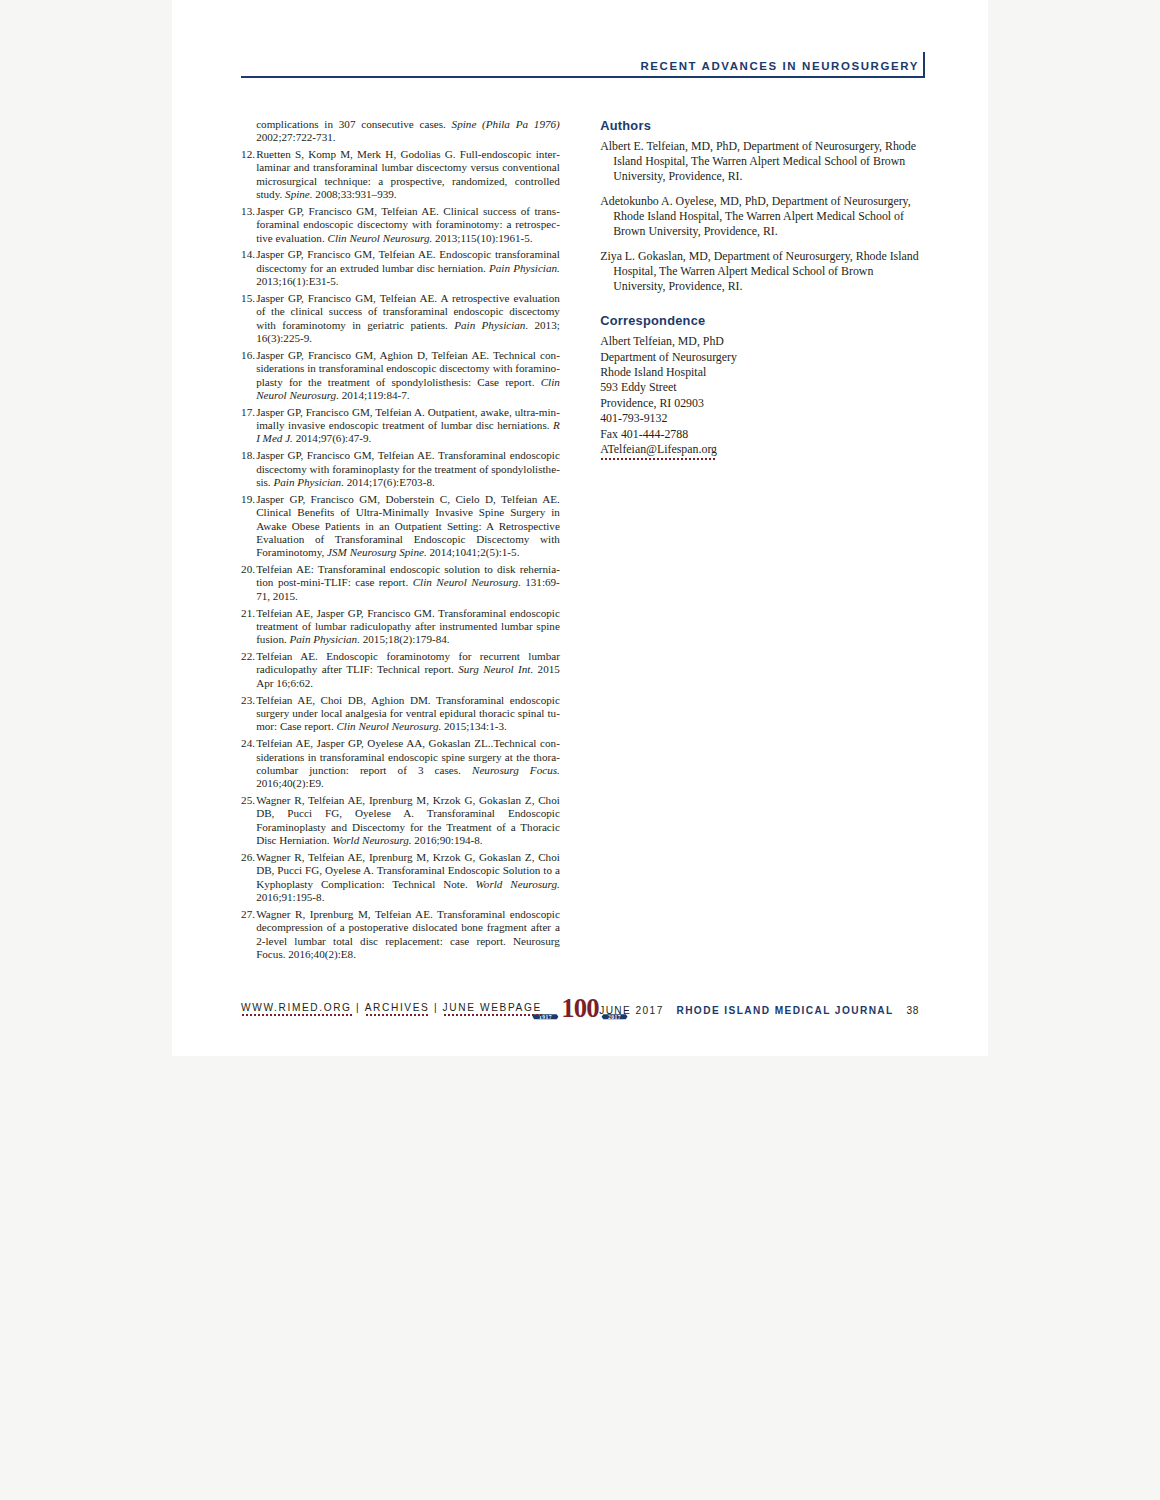Recent Advances in Neurosurgery
complications in 307 consecutive cases. Spine (Phila Pa 1976) 2002;27:722-731.
12 Ruetten S, Komp M, Merk H, Godolias G. Full-endoscopic interlaminar and transforaminal lumbar discectomy versus conventional microsurgical technique: a prospective, randomized, controlled study. Spine. 2008;33:931–939.
13 Jasper GP, Francisco GM, Telfeian AE. Clinical success of transforaminal endoscopic discectomy with foraminotomy: a retrospective evaluation. Clin Neurol Neurosurg. 2013;115(10):1961-5.
14 Jasper GP, Francisco GM, Telfeian AE. Endoscopic transforaminal discectomy for an extruded lumbar disc herniation. Pain Physician. 2013;16(1):E31-5.
15 Jasper GP, Francisco GM, Telfeian AE. A retrospective evaluation of the clinical success of transforaminal endoscopic discectomy with foraminotomy in geriatric patients. Pain Physician. 2013; 16(3):225-9.
16 Jasper GP, Francisco GM, Aghion D, Telfeian AE. Technical considerations in transforaminal endoscopic discectomy with foraminoplasty for the treatment of spondylolisthesis: Case report. Clin Neurol Neurosurg. 2014;119:84-7.
17 Jasper GP, Francisco GM, Telfeian A. Outpatient, awake, ultra-minimally invasive endoscopic treatment of lumbar disc herniations. R I Med J. 2014;97(6):47-9.
18 Jasper GP, Francisco GM, Telfeian AE. Transforaminal endoscopic discectomy with foraminoplasty for the treatment of spondylolisthesis. Pain Physician. 2014;17(6):E703-8.
19 Jasper GP, Francisco GM, Doberstein C, Cielo D, Telfeian AE. Clinical Benefits of Ultra-Minimally Invasive Spine Surgery in Awake Obese Patients in an Outpatient Setting: A Retrospective Evaluation of Transforaminal Endoscopic Discectomy with Foraminotomy, JSM Neurosurg Spine. 2014;1041;2(5):1-5.
20 Telfeian AE: Transforaminal endoscopic solution to disk reherniation post-mini-TLIF: case report. Clin Neurol Neurosurg. 131:69-71, 2015.
21 Telfeian AE, Jasper GP, Francisco GM. Transforaminal endoscopic treatment of lumbar radiculopathy after instrumented lumbar spine fusion. Pain Physician. 2015;18(2):179-84.
22 Telfeian AE. Endoscopic foraminotomy for recurrent lumbar radiculopathy after TLIF: Technical report. Surg Neurol Int. 2015 Apr 16;6:62.
23 Telfeian AE, Choi DB, Aghion DM. Transforaminal endoscopic surgery under local analgesia for ventral epidural thoracic spinal tumor: Case report. Clin Neurol Neurosurg. 2015;134:1-3.
24 Telfeian AE, Jasper GP, Oyelese AA, Gokaslan ZL..Technical considerations in transforaminal endoscopic spine surgery at the thoracolumbar junction: report of 3 cases. Neurosurg Focus. 2016;40(2):E9.
25 Wagner R, Telfeian AE, Iprenburg M, Krzok G, Gokaslan Z, Choi DB, Pucci FG, Oyelese A. Transforaminal Endoscopic Foraminoplasty and Discectomy for the Treatment of a Thoracic Disc Herniation. World Neurosurg. 2016;90:194-8.
26 Wagner R, Telfeian AE, Iprenburg M, Krzok G, Gokaslan Z, Choi DB, Pucci FG, Oyelese A. Transforaminal Endoscopic Solution to a Kyphoplasty Complication: Technical Note. World Neurosurg. 2016;91:195-8.
27 Wagner R, Iprenburg M, Telfeian AE. Transforaminal endoscopic decompression of a postoperative dislocated bone fragment after a 2-level lumbar total disc replacement: case report. Neurosurg Focus. 2016;40(2):E8.
Authors
Albert E. Telfeian, MD, PhD, Department of Neurosurgery, Rhode Island Hospital, The Warren Alpert Medical School of Brown University, Providence, RI.
Adetokunbo A. Oyelese, MD, PhD, Department of Neurosurgery, Rhode Island Hospital, The Warren Alpert Medical School of Brown University, Providence, RI.
Ziya L. Gokaslan, MD, Department of Neurosurgery, Rhode Island Hospital, The Warren Alpert Medical School of Brown University, Providence, RI.
Correspondence
Albert Telfeian, MD, PhD
Department of Neurosurgery
Rhode Island Hospital
593 Eddy Street
Providence, RI 02903
401-793-9132
Fax 401-444-2788
ATelfeian@Lifespan.org
100 1917 2017
www.rimed.org | archives | june webpage
June 2017 Rhode Island Medical Journal 38